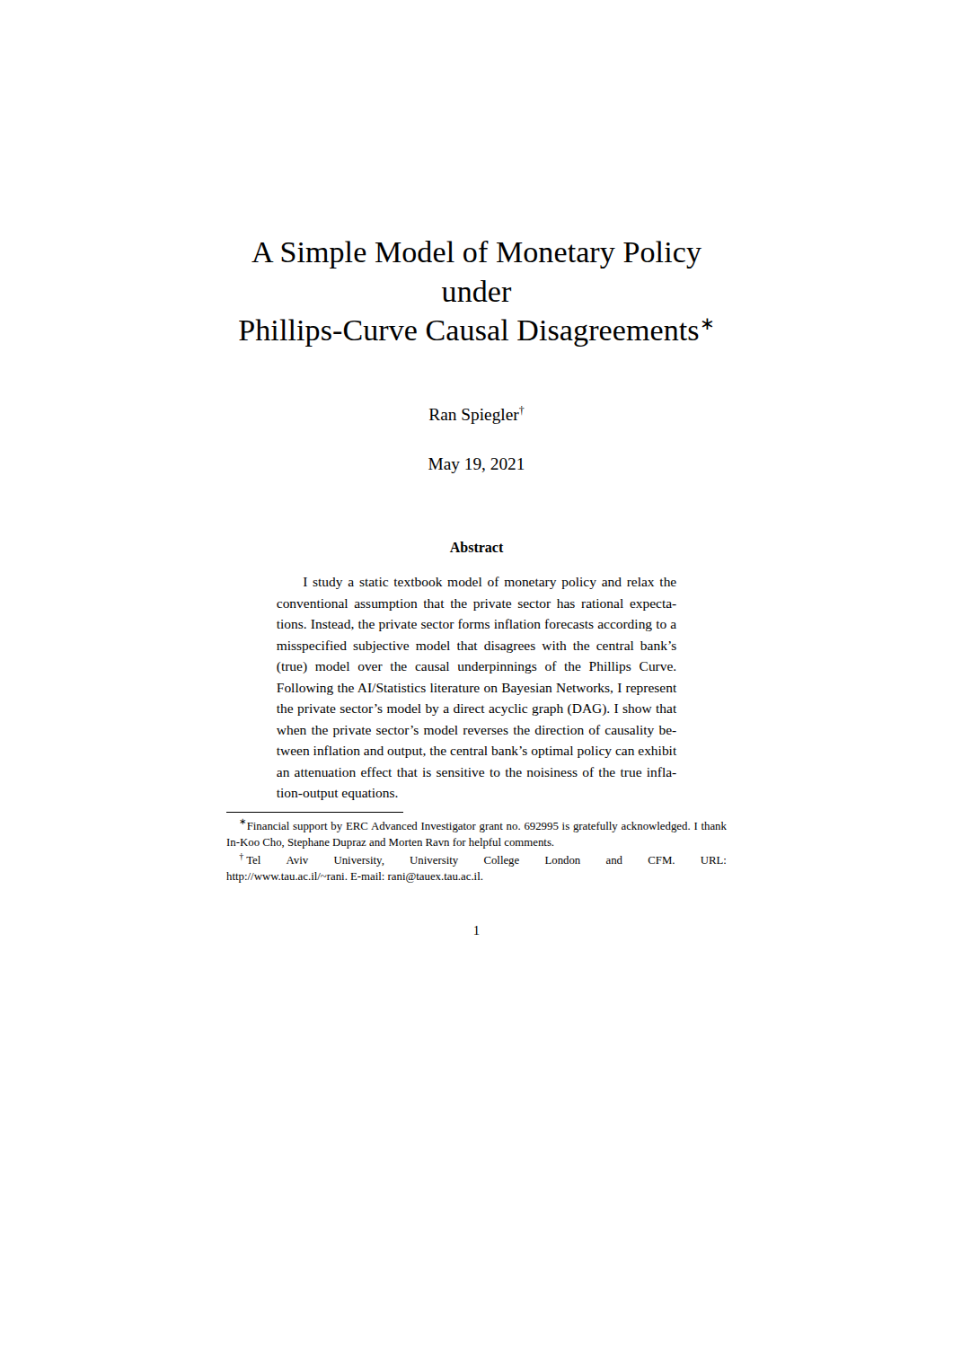A Simple Model of Monetary Policy under
Phillips-Curve Causal Disagreements∗
Ran Spiegler†
May 19, 2021
Abstract
I study a static textbook model of monetary policy and relax the conventional assumption that the private sector has rational expectations. Instead, the private sector forms inflation forecasts according to a misspecified subjective model that disagrees with the central bank’s (true) model over the causal underpinnings of the Phillips Curve. Following the AI/Statistics literature on Bayesian Networks, I represent the private sector’s model by a direct acyclic graph (DAG). I show that when the private sector’s model reverses the direction of causality between inflation and output, the central bank’s optimal policy can exhibit an attenuation effect that is sensitive to the noisiness of the true inflation-output equations.
∗Financial support by ERC Advanced Investigator grant no. 692995 is gratefully acknowledged. I thank In-Koo Cho, Stephane Dupraz and Morten Ravn for helpful comments.
†Tel Aviv University, University College London and CFM. URL: http://www.tau.ac.il/~rani. E-mail: rani@tauex.tau.ac.il.
1